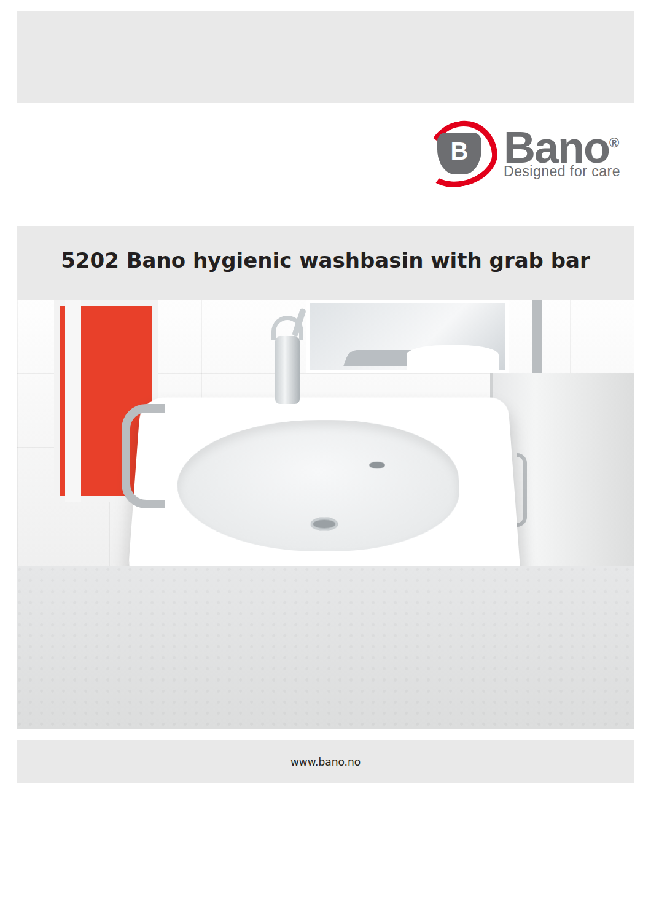B
Bano®
Designed for care
5202 Bano hygienic washbasin with grab bar
www.bano.no